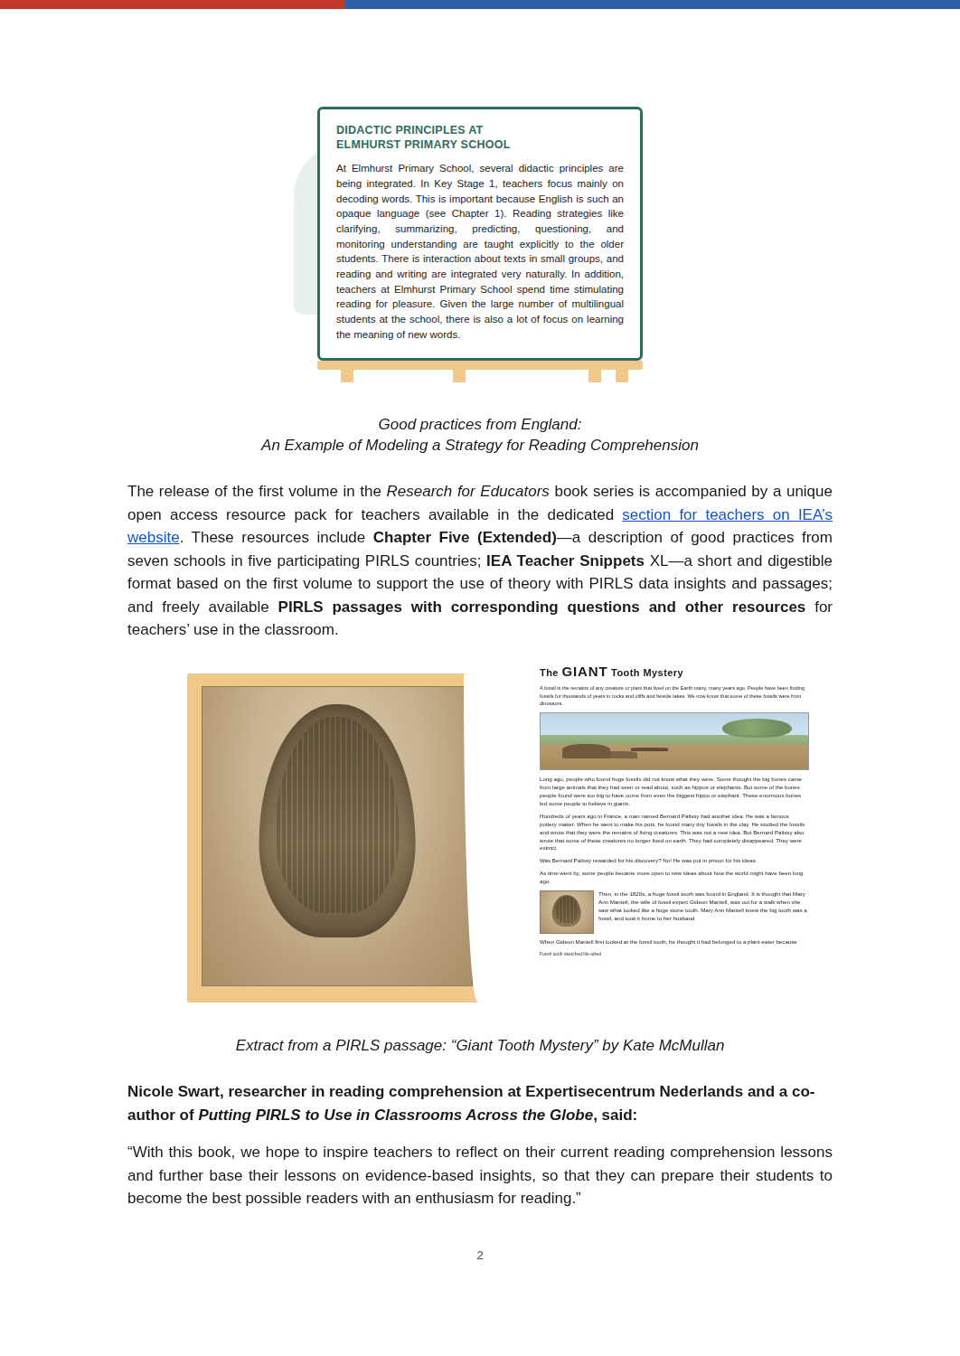Didactic principles at
Elmhurst Primary School
At Elmhurst Primary School, several didactic principles are being integrated. In Key Stage 1, teachers focus mainly on decoding words. This is important because English is such an opaque language (see Chapter 1). Reading strategies like clarifying, summarizing, predicting, questioning, and monitoring understanding are taught explicitly to the older students. There is interaction about texts in small groups, and reading and writing are integrated very naturally. In addition, teachers at Elmhurst Primary School spend time stimulating reading for pleasure. Given the large number of multilingual students at the school, there is also a lot of focus on learning the meaning of new words.
Good practices from England: An Example of Modeling a Strategy for Reading Comprehension
The release of the first volume in the Research for Educators book series is accompanied by a unique open access resource pack for teachers available in the dedicated section for teachers on IEA’s website. These resources include Chapter Five (Extended)—a description of good practices from seven schools in five participating PIRLS countries; IEA Teacher Snippets XL—a short and digestible format based on the first volume to support the use of theory with PIRLS data insights and passages; and freely available PIRLS passages with corresponding questions and other resources for teachers’ use in the classroom.
The GIANT Tooth Mystery
A fossil is the remains of any creature or plant that lived on the Earth many, many years ago. People have been finding fossils for thousands of years in rocks and cliffs and beside lakes. We now know that some of these fossils were from dinosaurs.
Long ago, people who found huge fossils did not know what they were. Some thought the big bones came from large animals that they had seen or read about, such as hippos or elephants. But some of the bones people found were too big to have come from even the biggest hippo or elephant. These enormous bones led some people to believe in giants.
Hundreds of years ago in France, a man named Bernard Palissy had another idea. He was a famous pottery maker. When he went to make his pots, he found many tiny fossils in the clay. He studied the fossils and wrote that they were the remains of living creatures. This was not a new idea. But Bernard Palissy also wrote that some of these creatures no longer lived on earth. They had completely disappeared. They were extinct.
Was Bernard Palissy rewarded for his discovery? No! He was put in prison for his ideas.
As time went by, some people became more open to new ideas about how the world might have been long ago.
Then, in the 1820s, a huge fossil tooth was found in England. It is thought that Mary Ann Mantell, the wife of fossil expert Gideon Mantell, was out for a walk when she saw what looked like a huge stone tooth. Mary Ann Mantell knew the big tooth was a fossil, and took it home to her husband.
When Gideon Mantell first looked at the fossil tooth, he thought it had belonged to a plant-eater because
Fossil tooth sketched life-sized
Extract from a PIRLS passage: “Giant Tooth Mystery” by Kate McMullan
Nicole Swart, researcher in reading comprehension at Expertisecentrum Nederlands and a co-author of Putting PIRLS to Use in Classrooms Across the Globe, said:
“With this book, we hope to inspire teachers to reflect on their current reading comprehension lessons and further base their lessons on evidence-based insights, so that they can prepare their students to become the best possible readers with an enthusiasm for reading.”
2